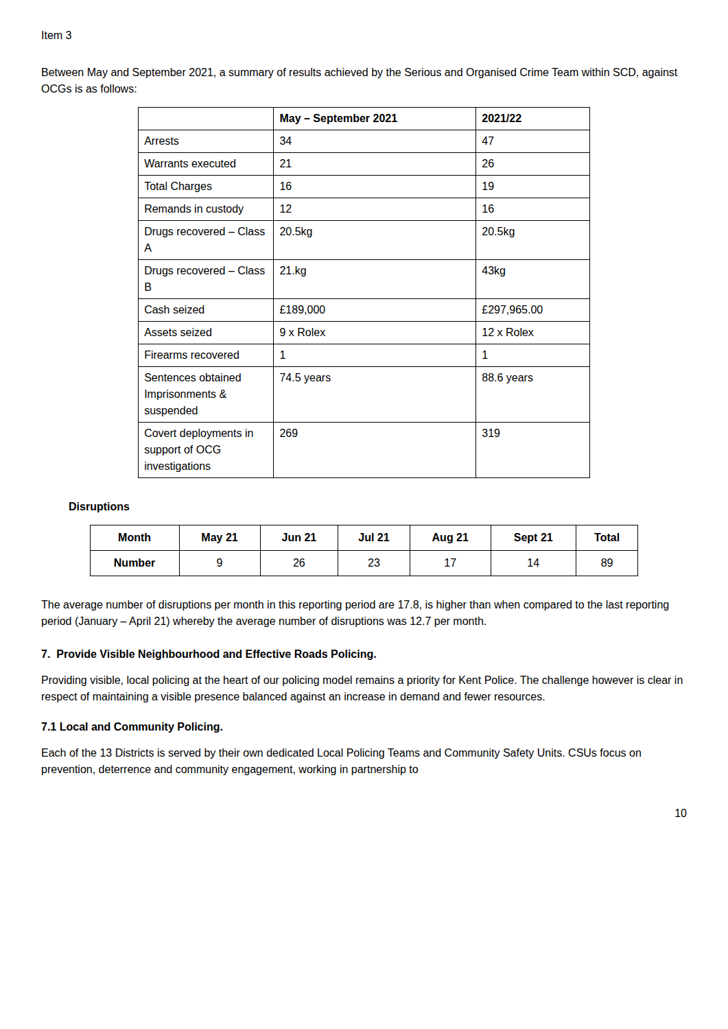Item 3
Between May and September 2021, a summary of results achieved by the Serious and Organised Crime Team within SCD, against OCGs is as follows:
| | May – September 2021 | 2021/22 |
| Arrests | 34 | 47 |
| Warrants executed | 21 | 26 |
| Total Charges | 16 | 19 |
| Remands in custody | 12 | 16 |
| Drugs recovered – Class A | 20.5kg | 20.5kg |
| Drugs recovered – Class B | 21.kg | 43kg |
| Cash seized | £189,000 | £297,965.00 |
| Assets seized | 9 x Rolex | 12 x Rolex |
| Firearms recovered | 1 | 1 |
| Sentences obtained Imprisonments & suspended | 74.5 years | 88.6 years |
| Covert deployments in support of OCG investigations | 269 | 319 |
Disruptions
| Month | May 21 | Jun 21 | Jul 21 | Aug 21 | Sept 21 | Total |
| --- | --- | --- | --- | --- | --- | --- |
| Number | 9 | 26 | 23 | 17 | 14 | 89 |
The average number of disruptions per month in this reporting period are 17.8, is higher than when compared to the last reporting period (January – April 21) whereby the average number of disruptions was 12.7 per month.
7. Provide Visible Neighbourhood and Effective Roads Policing.
Providing visible, local policing at the heart of our policing model remains a priority for Kent Police. The challenge however is clear in respect of maintaining a visible presence balanced against an increase in demand and fewer resources.
7.1 Local and Community Policing.
Each of the 13 Districts is served by their own dedicated Local Policing Teams and Community Safety Units. CSUs focus on prevention, deterrence and community engagement, working in partnership to
10